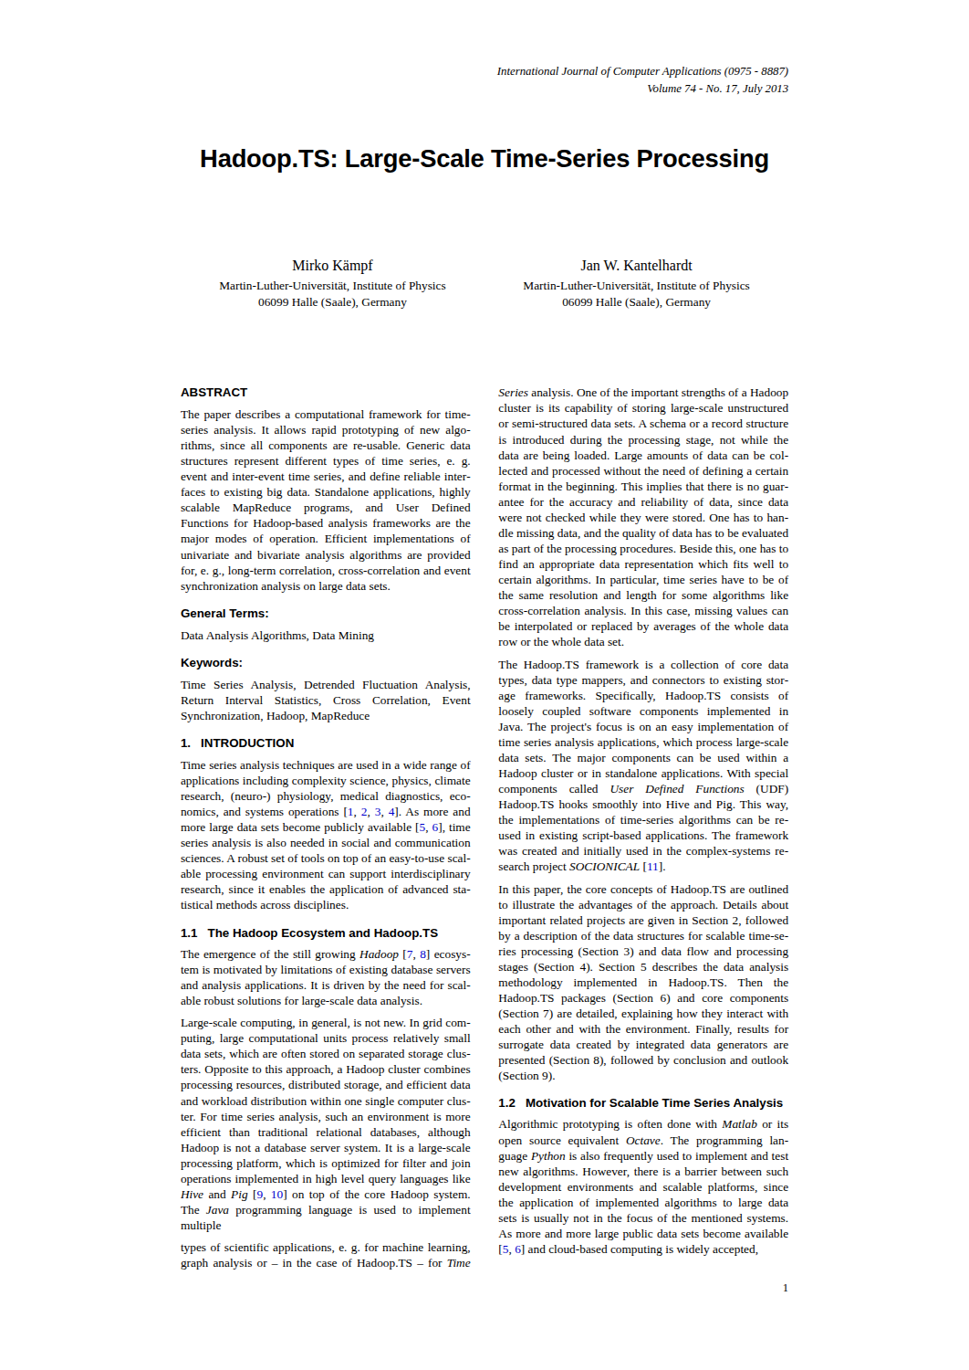International Journal of Computer Applications (0975 - 8887)
Volume 74 - No. 17, July 2013
Hadoop.TS: Large-Scale Time-Series Processing
Mirko Kämpf
Martin-Luther-Universität, Institute of Physics
06099 Halle (Saale), Germany
Jan W. Kantelhardt
Martin-Luther-Universität, Institute of Physics
06099 Halle (Saale), Germany
Abstract
The paper describes a computational framework for time-series analysis. It allows rapid prototyping of new algorithms, since all components are re-usable. Generic data structures represent different types of time series, e. g. event and inter-event time series, and define reliable interfaces to existing big data. Standalone applications, highly scalable MapReduce programs, and User Defined Functions for Hadoop-based analysis frameworks are the major modes of operation. Efficient implementations of univariate and bivariate analysis algorithms are provided for, e. g., long-term correlation, cross-correlation and event synchronization analysis on large data sets.
General Terms:
Data Analysis Algorithms, Data Mining
Keywords:
Time Series Analysis, Detrended Fluctuation Analysis, Return Interval Statistics, Cross Correlation, Event Synchronization, Hadoop, MapReduce
1. Introduction
Time series analysis techniques are used in a wide range of applications including complexity science, physics, climate research, (neuro-) physiology, medical diagnostics, economics, and systems operations [1, 2, 3, 4]. As more and more large data sets become publicly available [5, 6], time series analysis is also needed in social and communication sciences. A robust set of tools on top of an easy-to-use scalable processing environment can support interdisciplinary research, since it enables the application of advanced statistical methods across disciplines.
1.1 The Hadoop Ecosystem and Hadoop.TS
The emergence of the still growing Hadoop [7, 8] ecosystem is motivated by limitations of existing database servers and analysis applications. It is driven by the need for scalable robust solutions for large-scale data analysis.
Large-scale computing, in general, is not new. In grid computing, large computational units process relatively small data sets, which are often stored on separated storage clusters. Opposite to this approach, a Hadoop cluster combines processing resources, distributed storage, and efficient data and workload distribution within one single computer cluster. For time series analysis, such an environment is more efficient than traditional relational databases, although Hadoop is not a database server system. It is a large-scale processing platform, which is optimized for filter and join operations implemented in high level query languages like Hive and Pig [9, 10] on top of the core Hadoop system. The Java programming language is used to implement multiple
types of scientific applications, e. g. for machine learning, graph analysis or – in the case of Hadoop.TS – for Time Series analysis. One of the important strengths of a Hadoop cluster is its capability of storing large-scale unstructured or semi-structured data sets. A schema or a record structure is introduced during the processing stage, not while the data are being loaded. Large amounts of data can be collected and processed without the need of defining a certain format in the beginning. This implies that there is no guarantee for the accuracy and reliability of data, since data were not checked while they were stored. One has to handle missing data, and the quality of data has to be evaluated as part of the processing procedures. Beside this, one has to find an appropriate data representation which fits well to certain algorithms. In particular, time series have to be of the same resolution and length for some algorithms like cross-correlation analysis. In this case, missing values can be interpolated or replaced by averages of the whole data row or the whole data set.
The Hadoop.TS framework is a collection of core data types, data type mappers, and connectors to existing storage frameworks. Specifically, Hadoop.TS consists of loosely coupled software components implemented in Java. The project's focus is on an easy implementation of time series analysis applications, which process large-scale data sets. The major components can be used within a Hadoop cluster or in standalone applications. With special components called User Defined Functions (UDF) Hadoop.TS hooks smoothly into Hive and Pig. This way, the implementations of time-series algorithms can be re-used in existing script-based applications. The framework was created and initially used in the complex-systems research project SOCIONICAL [11].
In this paper, the core concepts of Hadoop.TS are outlined to illustrate the advantages of the approach. Details about important related projects are given in Section 2, followed by a description of the data structures for scalable time-series processing (Section 3) and data flow and processing stages (Section 4). Section 5 describes the data analysis methodology implemented in Hadoop.TS. Then the Hadoop.TS packages (Section 6) and core components (Section 7) are detailed, explaining how they interact with each other and with the environment. Finally, results for surrogate data created by integrated data generators are presented (Section 8), followed by conclusion and outlook (Section 9).
1.2 Motivation for Scalable Time Series Analysis
Algorithmic prototyping is often done with Matlab or its open source equivalent Octave. The programming language Python is also frequently used to implement and test new algorithms. However, there is a barrier between such development environments and scalable platforms, since the application of implemented algorithms to large data sets is usually not in the focus of the mentioned systems. As more and more large public data sets become available [5, 6] and cloud-based computing is widely accepted,
1